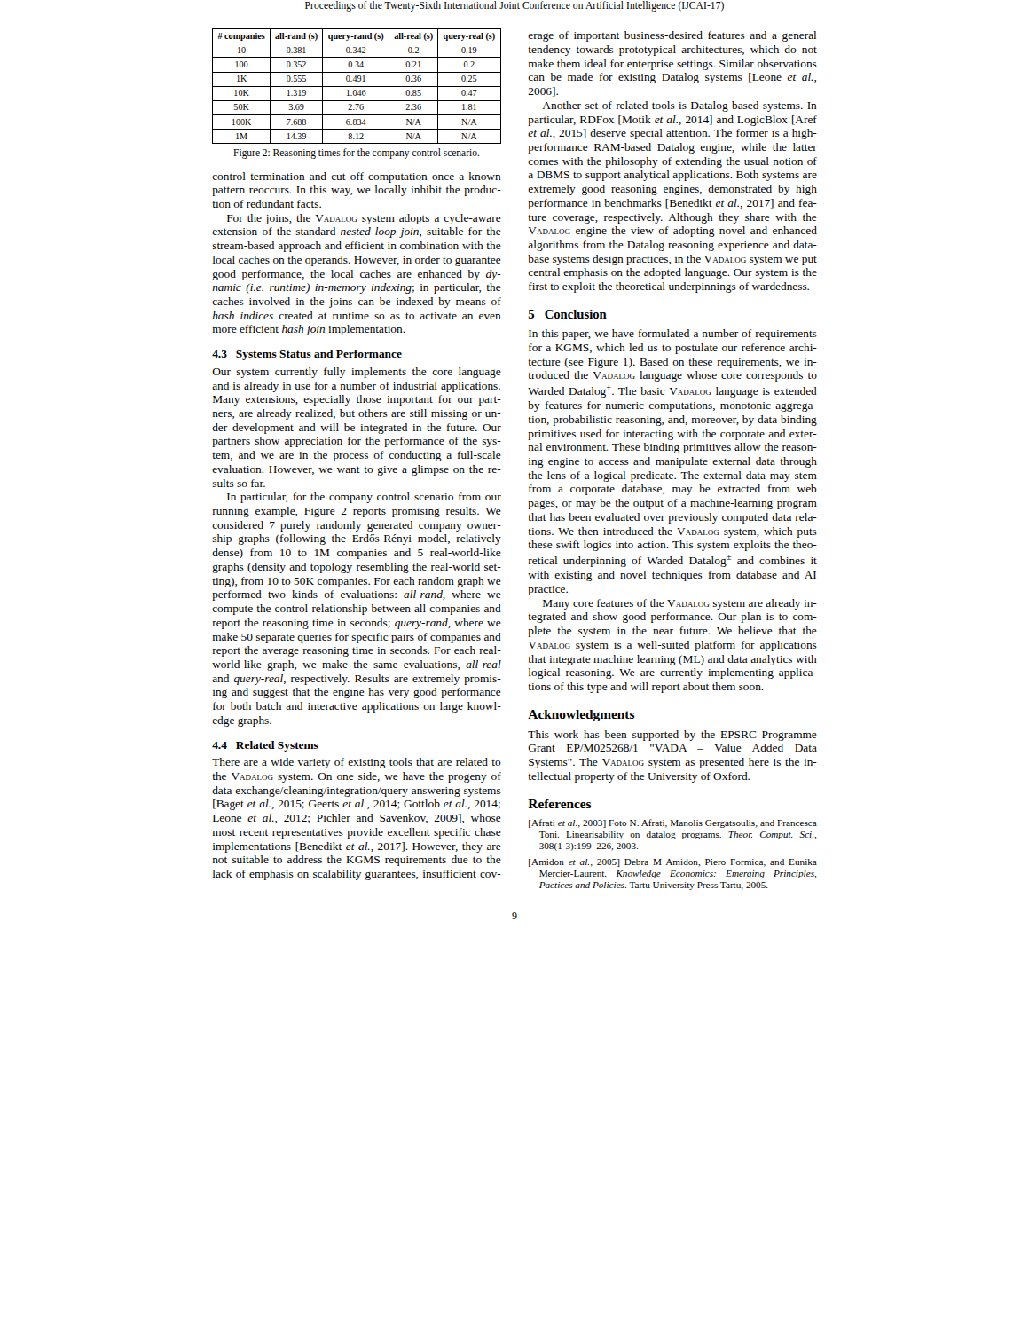Proceedings of the Twenty-Sixth International Joint Conference on Artificial Intelligence (IJCAI-17)
| # companies | all-rand (s) | query-rand (s) | all-real (s) | query-real (s) |
| --- | --- | --- | --- | --- |
| 10 | 0.381 | 0.342 | 0.2 | 0.19 |
| 100 | 0.352 | 0.34 | 0.21 | 0.2 |
| 1K | 0.555 | 0.491 | 0.36 | 0.25 |
| 10K | 1.319 | 1.046 | 0.85 | 0.47 |
| 50K | 3.69 | 2.76 | 2.36 | 1.81 |
| 100K | 7.688 | 6.834 | N/A | N/A |
| 1M | 14.39 | 8.12 | N/A | N/A |
Figure 2: Reasoning times for the company control scenario.
control termination and cut off computation once a known pattern reoccurs. In this way, we locally inhibit the production of redundant facts.
For the joins, the Vadalog system adopts a cycle-aware extension of the standard nested loop join, suitable for the stream-based approach and efficient in combination with the local caches on the operands. However, in order to guarantee good performance, the local caches are enhanced by dynamic (i.e. runtime) in-memory indexing; in particular, the caches involved in the joins can be indexed by means of hash indices created at runtime so as to activate an even more efficient hash join implementation.
4.3 Systems Status and Performance
Our system currently fully implements the core language and is already in use for a number of industrial applications. Many extensions, especially those important for our partners, are already realized, but others are still missing or under development and will be integrated in the future. Our partners show appreciation for the performance of the system, and we are in the process of conducting a full-scale evaluation. However, we want to give a glimpse on the results so far.
In particular, for the company control scenario from our running example, Figure 2 reports promising results. We considered 7 purely randomly generated company ownership graphs (following the Erdős-Rényi model, relatively dense) from 10 to 1M companies and 5 real-world-like graphs (density and topology resembling the real-world setting), from 10 to 50K companies. For each random graph we performed two kinds of evaluations: all-rand, where we compute the control relationship between all companies and report the reasoning time in seconds; query-rand, where we make 50 separate queries for specific pairs of companies and report the average reasoning time in seconds. For each real-world-like graph, we make the same evaluations, all-real and query-real, respectively. Results are extremely promising and suggest that the engine has very good performance for both batch and interactive applications on large knowledge graphs.
4.4 Related Systems
There are a wide variety of existing tools that are related to the Vadalog system. On one side, we have the progeny of data exchange/cleaning/integration/query answering systems [Baget et al., 2015; Geerts et al., 2014; Gottlob et al., 2014; Leone et al., 2012; Pichler and Savenkov, 2009], whose most recent representatives provide excellent specific chase implementations [Benedikt et al., 2017]. However, they are not suitable to address the KGMS requirements due to the lack of emphasis on scalability guarantees, insufficient coverage of important business-desired features and a general tendency towards prototypical architectures, which do not make them ideal for enterprise settings. Similar observations can be made for existing Datalog systems [Leone et al., 2006].
Another set of related tools is Datalog-based systems. In particular, RDFox [Motik et al., 2014] and LogicBlox [Aref et al., 2015] deserve special attention. The former is a high-performance RAM-based Datalog engine, while the latter comes with the philosophy of extending the usual notion of a DBMS to support analytical applications. Both systems are extremely good reasoning engines, demonstrated by high performance in benchmarks [Benedikt et al., 2017] and feature coverage, respectively. Although they share with the Vadalog engine the view of adopting novel and enhanced algorithms from the Datalog reasoning experience and database systems design practices, in the Vadalog system we put central emphasis on the adopted language. Our system is the first to exploit the theoretical underpinnings of wardedness.
5 Conclusion
In this paper, we have formulated a number of requirements for a KGMS, which led us to postulate our reference architecture (see Figure 1). Based on these requirements, we introduced the Vadalog language whose core corresponds to Warded Datalog±. The basic Vadalog language is extended by features for numeric computations, monotonic aggregation, probabilistic reasoning, and, moreover, by data binding primitives used for interacting with the corporate and external environment. These binding primitives allow the reasoning engine to access and manipulate external data through the lens of a logical predicate. The external data may stem from a corporate database, may be extracted from web pages, or may be the output of a machine-learning program that has been evaluated over previously computed data relations. We then introduced the Vadalog system, which puts these swift logics into action. This system exploits the theoretical underpinning of Warded Datalog± and combines it with existing and novel techniques from database and AI practice.
Many core features of the Vadalog system are already integrated and show good performance. Our plan is to complete the system in the near future. We believe that the Vadalog system is a well-suited platform for applications that integrate machine learning (ML) and data analytics with logical reasoning. We are currently implementing applications of this type and will report about them soon.
Acknowledgments
This work has been supported by the EPSRC Programme Grant EP/M025268/1 "VADA – Value Added Data Systems". The Vadalog system as presented here is the intellectual property of the University of Oxford.
References
[Afrati et al., 2003] Foto N. Afrati, Manolis Gergatsoulis, and Francesca Toni. Linearisability on datalog programs. Theor. Comput. Sci., 308(1-3):199–226, 2003.
[Amidon et al., 2005] Debra M Amidon, Piero Formica, and Eunika Mercier-Laurent. Knowledge Economics: Emerging Principles, Pactices and Policies. Tartu University Press Tartu, 2005.
9